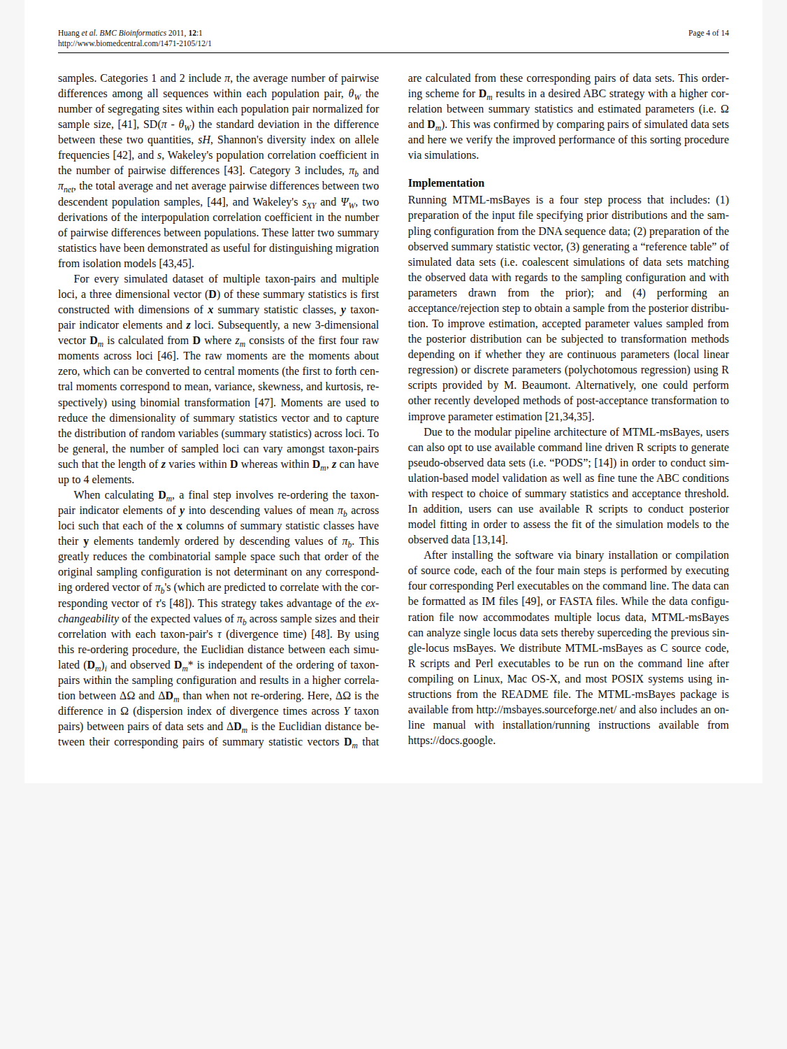Huang et al. BMC Bioinformatics 2011, 12:1 http://www.biomedcentral.com/1471-2105/12/1
Page 4 of 14
samples. Categories 1 and 2 include π, the average number of pairwise differences among all sequences within each population pair, θW the number of segregating sites within each population pair normalized for sample size, [41], SD(π - θW) the standard deviation in the difference between these two quantities, sH, Shannon's diversity index on allele frequencies [42], and s, Wakeley's population correlation coefficient in the number of pairwise differences [43]. Category 3 includes, πb and πnet, the total average and net average pairwise differences between two descendent population samples, [44], and Wakeley's sXY and ΨW, two derivations of the interpopulation correlation coefficient in the number of pairwise differences between populations. These latter two summary statistics have been demonstrated as useful for distinguishing migration from isolation models [43,45].
For every simulated dataset of multiple taxon-pairs and multiple loci, a three dimensional vector (D) of these summary statistics is first constructed with dimensions of x summary statistic classes, y taxon-pair indicator elements and z loci. Subsequently, a new 3-dimensional vector Dm is calculated from D where zm consists of the first four raw moments across loci [46]. The raw moments are the moments about zero, which can be converted to central moments (the first to forth central moments correspond to mean, variance, skewness, and kurtosis, respectively) using binomial transformation [47]. Moments are used to reduce the dimensionality of summary statistics vector and to capture the distribution of random variables (summary statistics) across loci. To be general, the number of sampled loci can vary amongst taxon-pairs such that the length of z varies within D whereas within Dm, z can have up to 4 elements.
When calculating Dm, a final step involves re-ordering the taxon-pair indicator elements of y into descending values of mean πb across loci such that each of the x columns of summary statistic classes have their y elements tandemly ordered by descending values of πb. This greatly reduces the combinatorial sample space such that order of the original sampling configuration is not determinant on any corresponding ordered vector of πb's (which are predicted to correlate with the corresponding vector of τ's [48]). This strategy takes advantage of the exchangeability of the expected values of πb across sample sizes and their correlation with each taxon-pair's τ (divergence time) [48]. By using this re-ordering procedure, the Euclidian distance between each simulated (Dm)i and observed Dm* is independent of the ordering of taxon-pairs within the sampling configuration and results in a higher correlation between ΔΩ and ΔDm than when not re-ordering. Here, ΔΩ is the difference in Ω (dispersion index of divergence times across Y taxon pairs) between pairs of data sets and ΔDm is the Euclidian distance between their corresponding pairs of summary statistic vectors Dm that are calculated from these corresponding pairs of data sets. This ordering scheme for Dm results in a desired ABC strategy with a higher correlation between summary statistics and estimated parameters (i.e. Ω and Dm). This was confirmed by comparing pairs of simulated data sets and here we verify the improved performance of this sorting procedure via simulations.
Implementation
Running MTML-msBayes is a four step process that includes: (1) preparation of the input file specifying prior distributions and the sampling configuration from the DNA sequence data; (2) preparation of the observed summary statistic vector, (3) generating a “reference table” of simulated data sets (i.e. coalescent simulations of data sets matching the observed data with regards to the sampling configuration and with parameters drawn from the prior); and (4) performing an acceptance/rejection step to obtain a sample from the posterior distribution. To improve estimation, accepted parameter values sampled from the posterior distribution can be subjected to transformation methods depending on if whether they are continuous parameters (local linear regression) or discrete parameters (polychotomous regression) using R scripts provided by M. Beaumont. Alternatively, one could perform other recently developed methods of post-acceptance transformation to improve parameter estimation [21,34,35].
Due to the modular pipeline architecture of MTML-msBayes, users can also opt to use available command line driven R scripts to generate pseudo-observed data sets (i.e. “PODS”; [14]) in order to conduct simulation-based model validation as well as fine tune the ABC conditions with respect to choice of summary statistics and acceptance threshold. In addition, users can use available R scripts to conduct posterior model fitting in order to assess the fit of the simulation models to the observed data [13,14].
After installing the software via binary installation or compilation of source code, each of the four main steps is performed by executing four corresponding Perl executables on the command line. The data can be formatted as IM files [49], or FASTA files. While the data configuration file now accommodates multiple locus data, MTML-msBayes can analyze single locus data sets thereby superceding the previous single-locus msBayes. We distribute MTML-msBayes as C source code, R scripts and Perl executables to be run on the command line after compiling on Linux, Mac OS-X, and most POSIX systems using instructions from the README file. The MTML-msBayes package is available from http://msbayes.sourceforge.net/ and also includes an online manual with installation/running instructions available from https://docs.google.